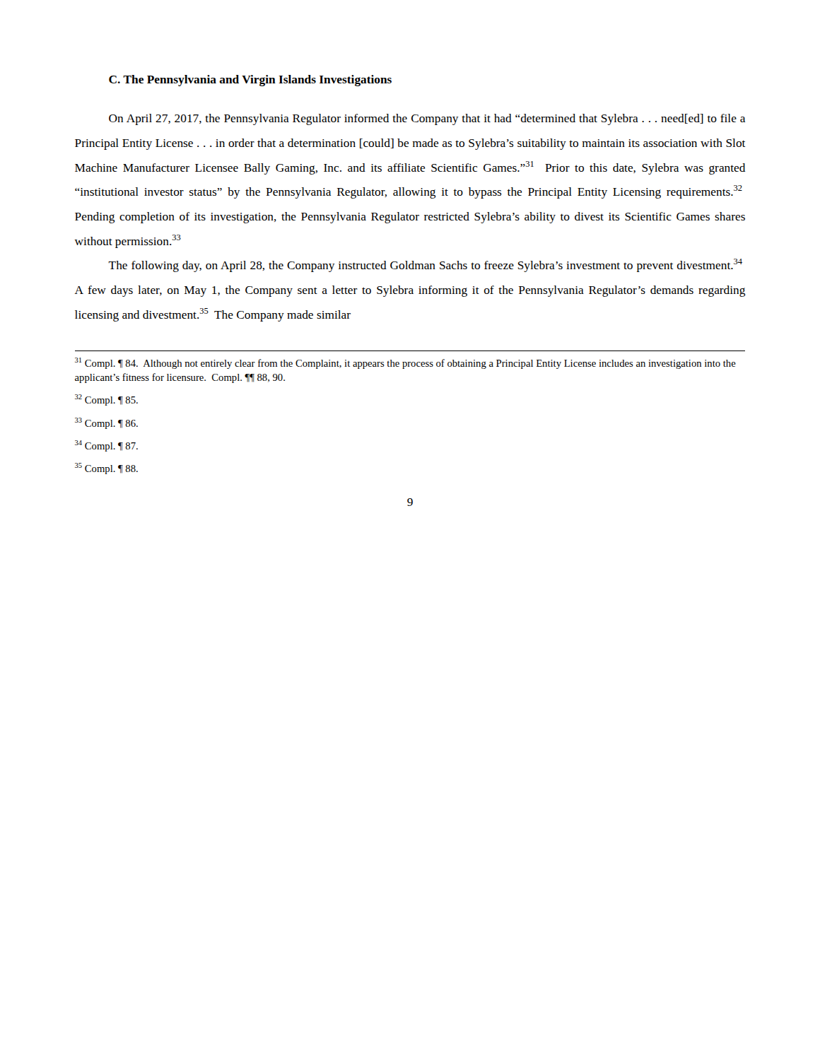C. The Pennsylvania and Virgin Islands Investigations
On April 27, 2017, the Pennsylvania Regulator informed the Company that it had “determined that Sylebra . . . need[ed] to file a Principal Entity License . . . in order that a determination [could] be made as to Sylebra’s suitability to maintain its association with Slot Machine Manufacturer Licensee Bally Gaming, Inc. and its affiliate Scientific Games.”31 Prior to this date, Sylebra was granted “institutional investor status” by the Pennsylvania Regulator, allowing it to bypass the Principal Entity Licensing requirements.32 Pending completion of its investigation, the Pennsylvania Regulator restricted Sylebra’s ability to divest its Scientific Games shares without permission.33
The following day, on April 28, the Company instructed Goldman Sachs to freeze Sylebra’s investment to prevent divestment.34 A few days later, on May 1, the Company sent a letter to Sylebra informing it of the Pennsylvania Regulator’s demands regarding licensing and divestment.35 The Company made similar
31 Compl. ¶ 84. Although not entirely clear from the Complaint, it appears the process of obtaining a Principal Entity License includes an investigation into the applicant’s fitness for licensure. Compl. ¶¶ 88, 90.
32 Compl. ¶ 85.
33 Compl. ¶ 86.
34 Compl. ¶ 87.
35 Compl. ¶ 88.
9